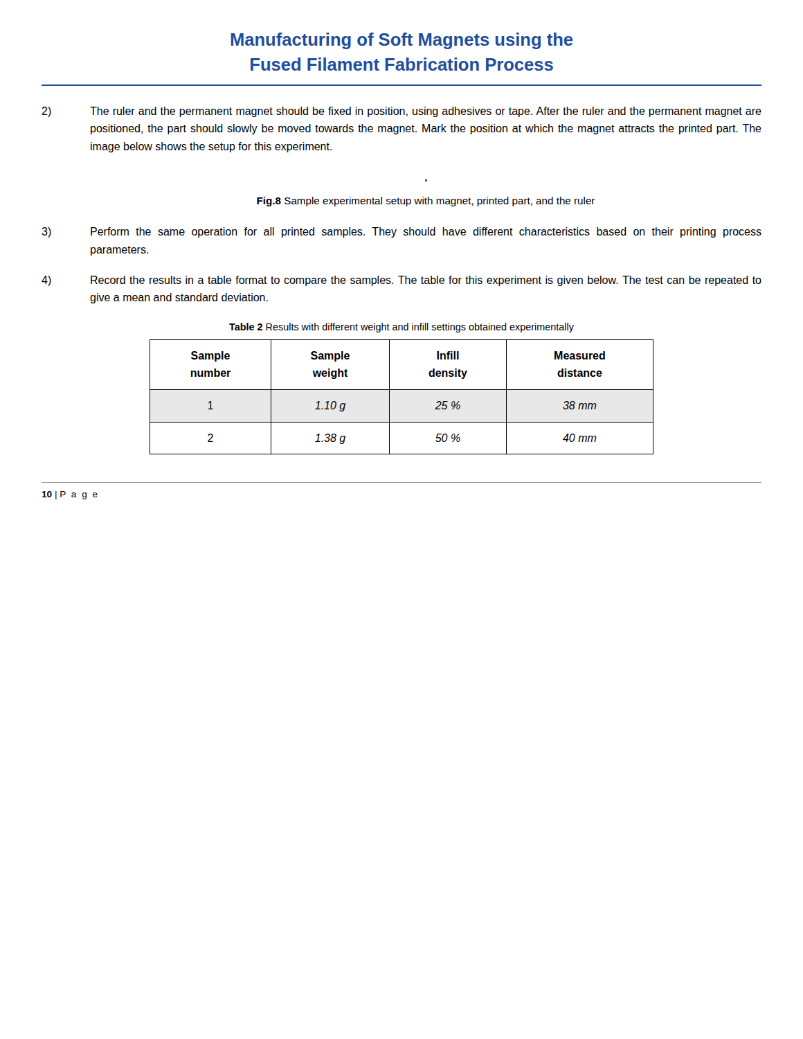Manufacturing of Soft Magnets using the
Fused Filament Fabrication Process
The ruler and the permanent magnet should be fixed in position, using adhesives or tape. After the ruler and the permanent magnet are positioned, the part should slowly be moved towards the magnet. Mark the position at which the magnet attracts the printed part. The image below shows the setup for this experiment.
Fig.8 Sample experimental setup with magnet, printed part, and the ruler
Perform the same operation for all printed samples. They should have different characteristics based on their printing process parameters.
Record the results in a table format to compare the samples. The table for this experiment is given below. The test can be repeated to give a mean and standard deviation.
Table 2 Results with different weight and infill settings obtained experimentally
| Sample number | Sample weight | Infill density | Measured distance |
| --- | --- | --- | --- |
| 1 | 1.10 g | 25 % | 38 mm |
| 2 | 1.38 g | 50 % | 40 mm |
10 | P a g e